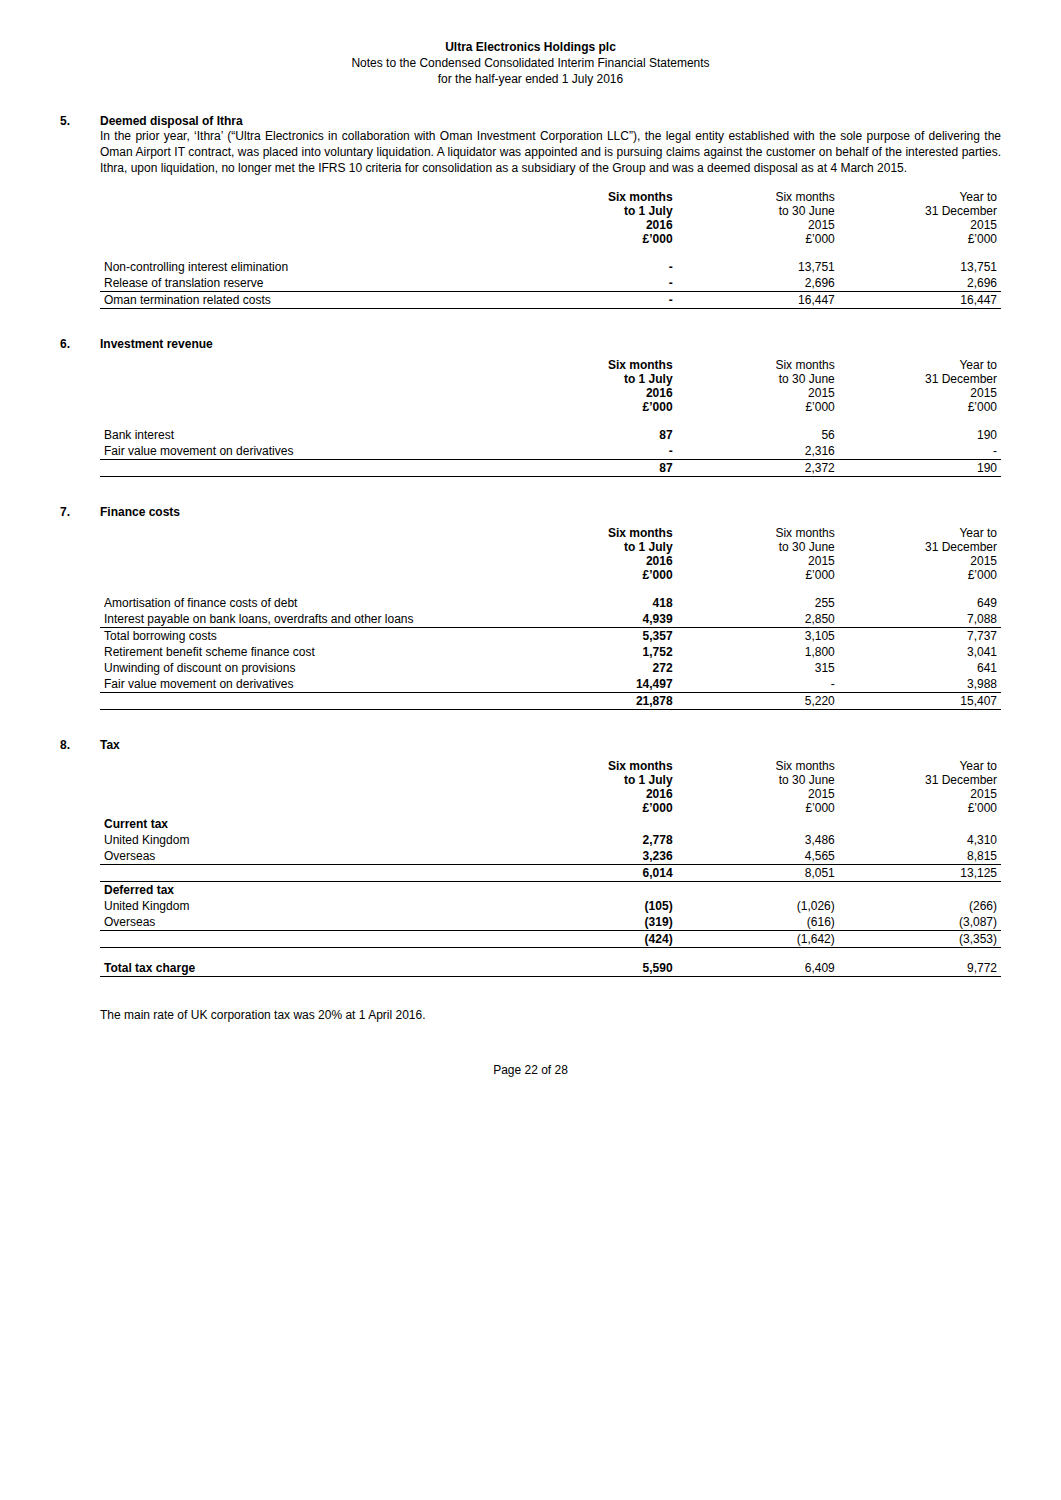Ultra Electronics Holdings plc
Notes to the Condensed Consolidated Interim Financial Statements
for the half-year ended 1 July 2016
5. Deemed disposal of Ithra
In the prior year, ‘Ithra’ (“Ultra Electronics in collaboration with Oman Investment Corporation LLC”), the legal entity established with the sole purpose of delivering the Oman Airport IT contract, was placed into voluntary liquidation. A liquidator was appointed and is pursuing claims against the customer on behalf of the interested parties. Ithra, upon liquidation, no longer met the IFRS 10 criteria for consolidation as a subsidiary of the Group and was a deemed disposal as at 4 March 2015.
| | Six months to 1 July 2016 £’000 | Six months to 30 June 2015 £’000 | Year to 31 December 2015 £’000 |
| Non-controlling interest elimination | - | 13,751 | 13,751 |
| Release of translation reserve | - | 2,696 | 2,696 |
| Oman termination related costs | - | 16,447 | 16,447 |
6. Investment revenue
| | Six months to 1 July 2016 £’000 | Six months to 30 June 2015 £’000 | Year to 31 December 2015 £’000 |
| Bank interest | 87 | 56 | 190 |
| Fair value movement on derivatives | - | 2,316 | - |
| | 87 | 2,372 | 190 |
7. Finance costs
| | Six months to 1 July 2016 £’000 | Six months to 30 June 2015 £’000 | Year to 31 December 2015 £’000 |
| Amortisation of finance costs of debt | 418 | 255 | 649 |
| Interest payable on bank loans, overdrafts and other loans | 4,939 | 2,850 | 7,088 |
| Total borrowing costs | 5,357 | 3,105 | 7,737 |
| Retirement benefit scheme finance cost | 1,752 | 1,800 | 3,041 |
| Unwinding of discount on provisions | 272 | 315 | 641 |
| Fair value movement on derivatives | 14,497 | - | 3,988 |
| | 21,878 | 5,220 | 15,407 |
8. Tax
| | Six months to 1 July 2016 £’000 | Six months to 30 June 2015 £’000 | Year to 31 December 2015 £’000 |
| Current tax | | | |
| United Kingdom | 2,778 | 3,486 | 4,310 |
| Overseas | 3,236 | 4,565 | 8,815 |
| | 6,014 | 8,051 | 13,125 |
| Deferred tax | | | |
| United Kingdom | (105) | (1,026) | (266) |
| Overseas | (319) | (616) | (3,087) |
| | (424) | (1,642) | (3,353) |
| Total tax charge | 5,590 | 6,409 | 9,772 |
The main rate of UK corporation tax was 20% at 1 April 2016.
Page 22 of 28